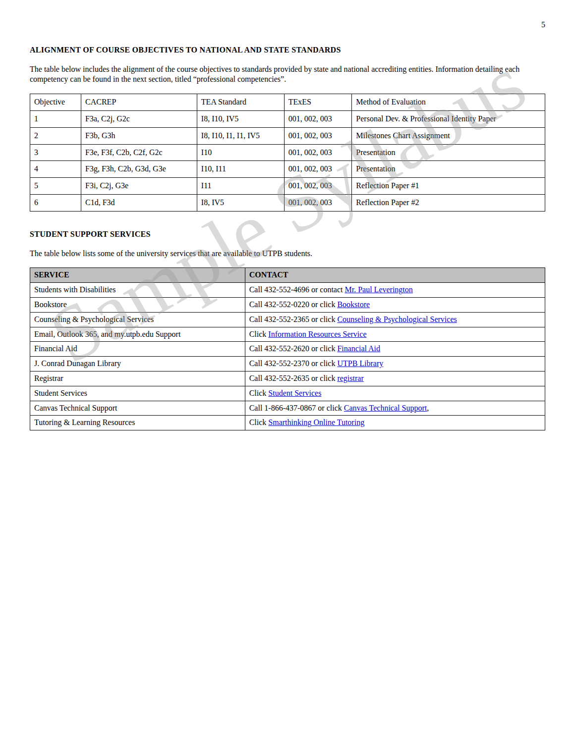Sample Syllabus
5
ALIGNMENT OF COURSE OBJECTIVES TO NATIONAL AND STATE STANDARDS
The table below includes the alignment of the course objectives to standards provided by state and national accrediting entities. Information detailing each competency can be found in the next section, titled “professional competencies”.
| Objective | CACREP | TEA Standard | TExES | Method of Evaluation |
| --- | --- | --- | --- | --- |
| 1 | F3a, C2j, G2c | I8, I10, IV5 | 001, 002, 003 | Personal Dev. & Professional Identity Paper |
| 2 | F3b, G3h | I8, I10, I1, I1, IV5 | 001, 002, 003 | Milestones Chart Assignment |
| 3 | F3e, F3f, C2b, C2f, G2c | I10 | 001, 002, 003 | Presentation |
| 4 | F3g, F3h, C2b, G3d, G3e | I10, I11 | 001, 002, 003 | Presentation |
| 5 | F3i, C2j, G3e | I11 | 001, 002, 003 | Reflection Paper #1 |
| 6 | C1d, F3d | I8, IV5 | 001, 002, 003 | Reflection Paper #2 |
STUDENT SUPPORT SERVICES
The table below lists some of the university services that are available to UTPB students.
| SERVICE | CONTACT |
| --- | --- |
| Students with Disabilities | Call 432-552-4696 or contact Mr. Paul Leverington |
| Bookstore | Call 432-552-0220 or click Bookstore |
| Counseling & Psychological Services | Call 432-552-2365 or click Counseling & Psychological Services |
| Email, Outlook 365, and my.utpb.edu Support | Click Information Resources Service |
| Financial Aid | Call 432-552-2620 or click Financial Aid |
| J. Conrad Dunagan Library | Call 432-552-2370 or click UTPB Library |
| Registrar | Call 432-552-2635 or click registrar |
| Student Services | Click Student Services |
| Canvas Technical Support | Call 1-866-437-0867 or click Canvas Technical Support , |
| Tutoring & Learning Resources | Click Smarthinking Online Tutoring |